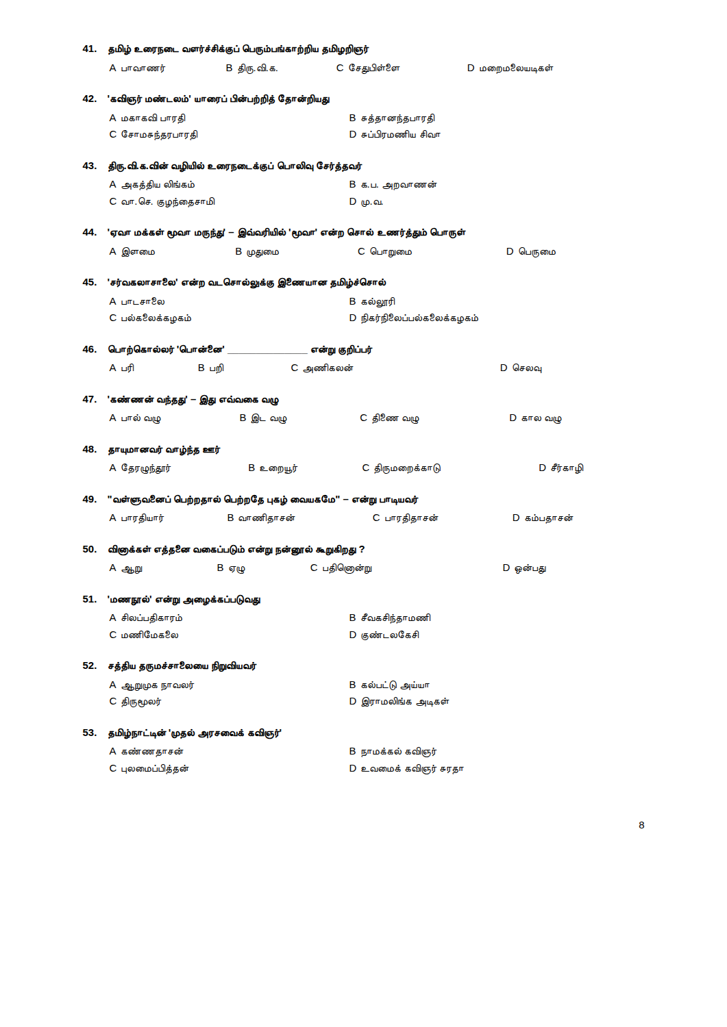41.
தமிழ் உரைநடை வளர்ச்சிக்குப் பெரும்பங்காற்றிய தமிழறிஞர்
| A பாவாணர் | B திரு.வி.க. | C சேதுபிள்ளை | D மறைமலையடிகள் |
42.
'கவிஞர் மண்டலம்' யாரைப் பின்பற்றித் தோன்றியது
| A மகாகவி பாரதி | B சுத்தானந்தபாரதி |
| C சோமசுந்தரபாரதி | D சுப்பிரமணிய சிவா |
43.
திரு.வி.க.வின் வழியில் உரைநடைக்குப் பொலிவு சேர்த்தவர்
| A அகத்திய லிங்கம் | B க.ப. அறவாணன் |
| C வா.செ. குழந்தைசாமி | D மு.வ. |
44.
'ஏவா மக்கள் மூவா மருந்து' – இவ்வரியில் 'மூவா' என்ற சொல் உணர்த்தும் பொருள்
| A இளமை | B முதுமை | C பொறுமை | D பெருமை |
45.
'சர்வகலாசாலை' என்ற வடசொல்லுக்கு இணையான தமிழ்ச்சொல்
| A பாடசாலை | B கல்லூரி |
| C பல்கலைக்கழகம் | D நிகர்நிலைப்பல்கலைக்கழகம் |
46.
பொற்கொல்லர் 'பொன்னை' ______________ என்று குறிப்பர்
| A பரி | B பறி | C அணிகலன் | D செலவு |
47.
'கண்ணன் வந்தது' – இது எவ்வகை வழு
| A பால் வழு | B இட வழு | C திணை வழு | D கால வழு |
48.
தாயுமானவர் வாழ்ந்த ஊர்
| A தேரழுந்தூர் | B உறையூர் | C திருமறைக்காடு | D சீர்காழி |
49.
"வள்ளுவனைப் பெற்றதால் பெற்றதே புகழ் வையகமே" – என்று பாடியவர்
| A பாரதியார் | B வாணிதாசன் | C பாரதிதாசன் | D கம்பதாசன் |
50.
வினாக்கள் எத்தனை வகைப்படும் என்று நன்னூல் கூறுகிறது ?
| A ஆறு | B ஏழு | C பதினொன்று | D ஒன்பது |
51.
'மணநூல்' என்று அழைக்கப்படுவது
| A சிலப்பதிகாரம் | B சீவகசிந்தாமணி |
| C மணிமேகலை | D குண்டலகேசி |
52.
சத்திய தருமச்சாலையை நிறுவியவர்
| A ஆறுமுக நாவலர் | B கல்பட்டு அய்யா |
| C திருமூலர் | D இராமலிங்க அடிகள் |
53.
தமிழ்நாட்டின் 'முதல் அரசவைக் கவிஞர்'
| A கண்ணதாசன் | B நாமக்கல் கவிஞர் |
| C புலமைப்பித்தன் | D உவமைக் கவிஞர் சுரதா |
8